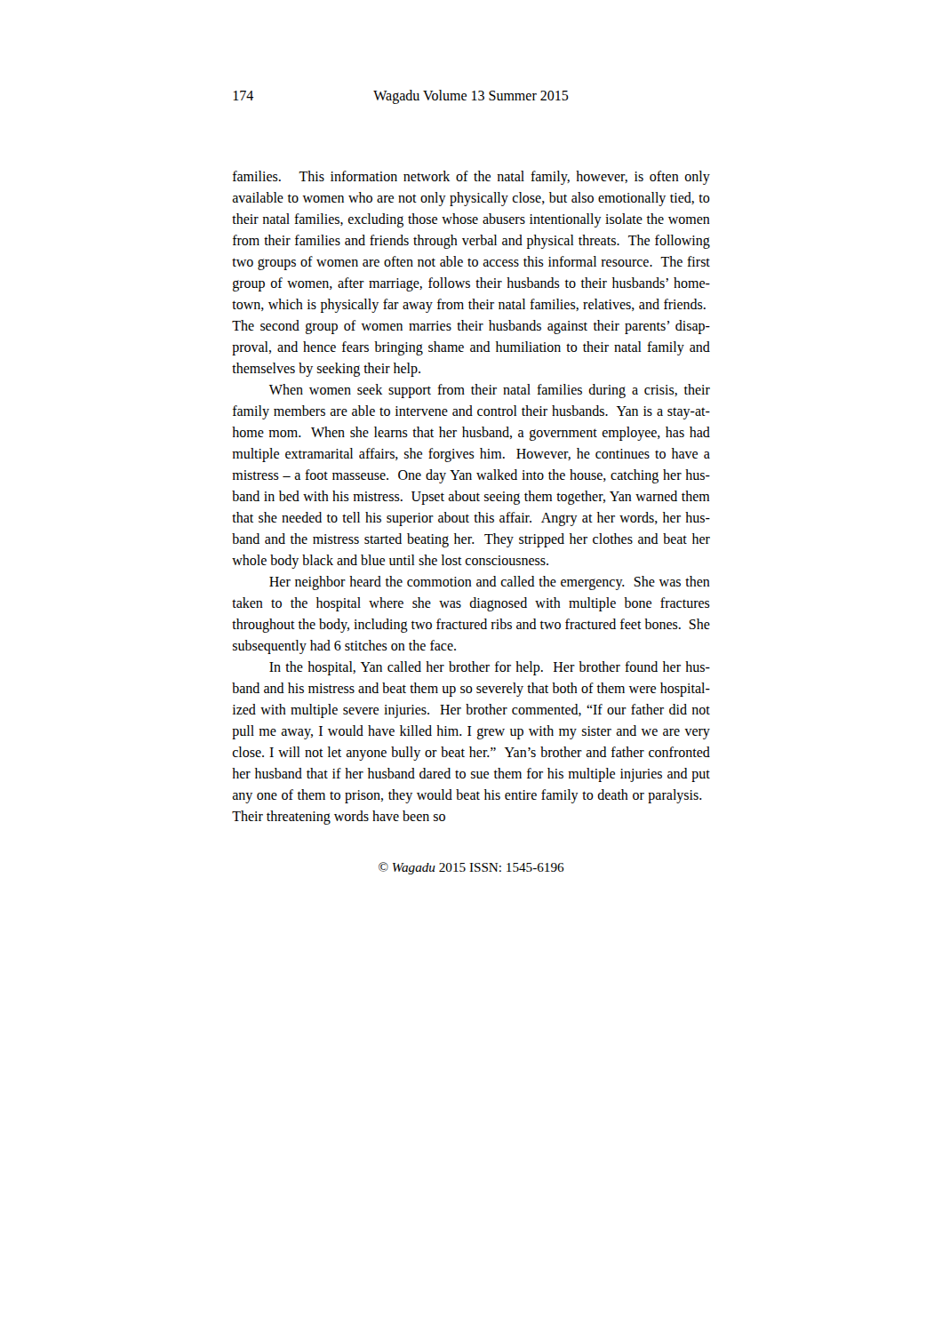174 Wagadu Volume 13 Summer 2015
families. This information network of the natal family, however, is often only available to women who are not only physically close, but also emotionally tied, to their natal families, excluding those whose abusers intentionally isolate the women from their families and friends through verbal and physical threats. The following two groups of women are often not able to access this informal resource. The first group of women, after marriage, follows their husbands to their husbands’ hometown, which is physically far away from their natal families, relatives, and friends. The second group of women marries their husbands against their parents’ disapproval, and hence fears bringing shame and humiliation to their natal family and themselves by seeking their help.
When women seek support from their natal families during a crisis, their family members are able to intervene and control their husbands. Yan is a stay-at-home mom. When she learns that her husband, a government employee, has had multiple extramarital affairs, she forgives him. However, he continues to have a mistress – a foot masseuse. One day Yan walked into the house, catching her husband in bed with his mistress. Upset about seeing them together, Yan warned them that she needed to tell his superior about this affair. Angry at her words, her husband and the mistress started beating her. They stripped her clothes and beat her whole body black and blue until she lost consciousness.
Her neighbor heard the commotion and called the emergency. She was then taken to the hospital where she was diagnosed with multiple bone fractures throughout the body, including two fractured ribs and two fractured feet bones. She subsequently had 6 stitches on the face.
In the hospital, Yan called her brother for help. Her brother found her husband and his mistress and beat them up so severely that both of them were hospitalized with multiple severe injuries. Her brother commented, “If our father did not pull me away, I would have killed him. I grew up with my sister and we are very close. I will not let anyone bully or beat her.” Yan’s brother and father confronted her husband that if her husband dared to sue them for his multiple injuries and put any one of them to prison, they would beat his entire family to death or paralysis. Their threatening words have been so
© Wagadu 2015 ISSN: 1545-6196